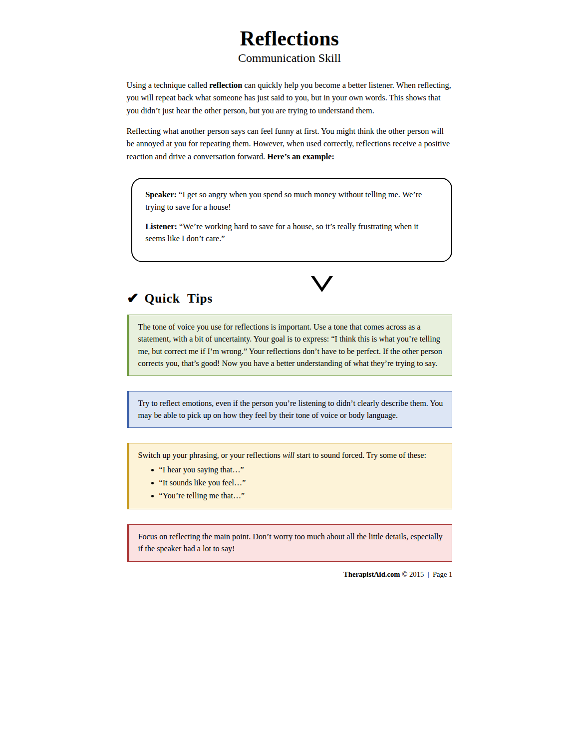Reflections
Communication Skill
Using a technique called reflection can quickly help you become a better listener. When reflecting, you will repeat back what someone has just said to you, but in your own words. This shows that you didn’t just hear the other person, but you are trying to understand them.
Reflecting what another person says can feel funny at first. You might think the other person will be annoyed at you for repeating them. However, when used correctly, reflections receive a positive reaction and drive a conversation forward. Here’s an example:
Speaker: “I get so angry when you spend so much money without telling me. We’re trying to save for a house!
Listener: “We’re working hard to save for a house, so it’s really frustrating when it seems like I don’t care.”
✔
Quick Tips
The tone of voice you use for reflections is important. Use a tone that comes across as a statement, with a bit of uncertainty. Your goal is to express: “I think this is what you’re telling me, but correct me if I’m wrong.” Your reflections don’t have to be perfect. If the other person corrects you, that’s good! Now you have a better understanding of what they’re trying to say.
Try to reflect emotions, even if the person you’re listening to didn’t clearly describe them. You may be able to pick up on how they feel by their tone of voice or body language.
Switch up your phrasing, or your reflections will start to sound forced. Try some of these:
“I hear you saying that…”
“It sounds like you feel…”
“You’re telling me that…”
Focus on reflecting the main point. Don’t worry too much about all the little details, especially if the speaker had a lot to say!
TherapistAid.com © 2015 | Page 1